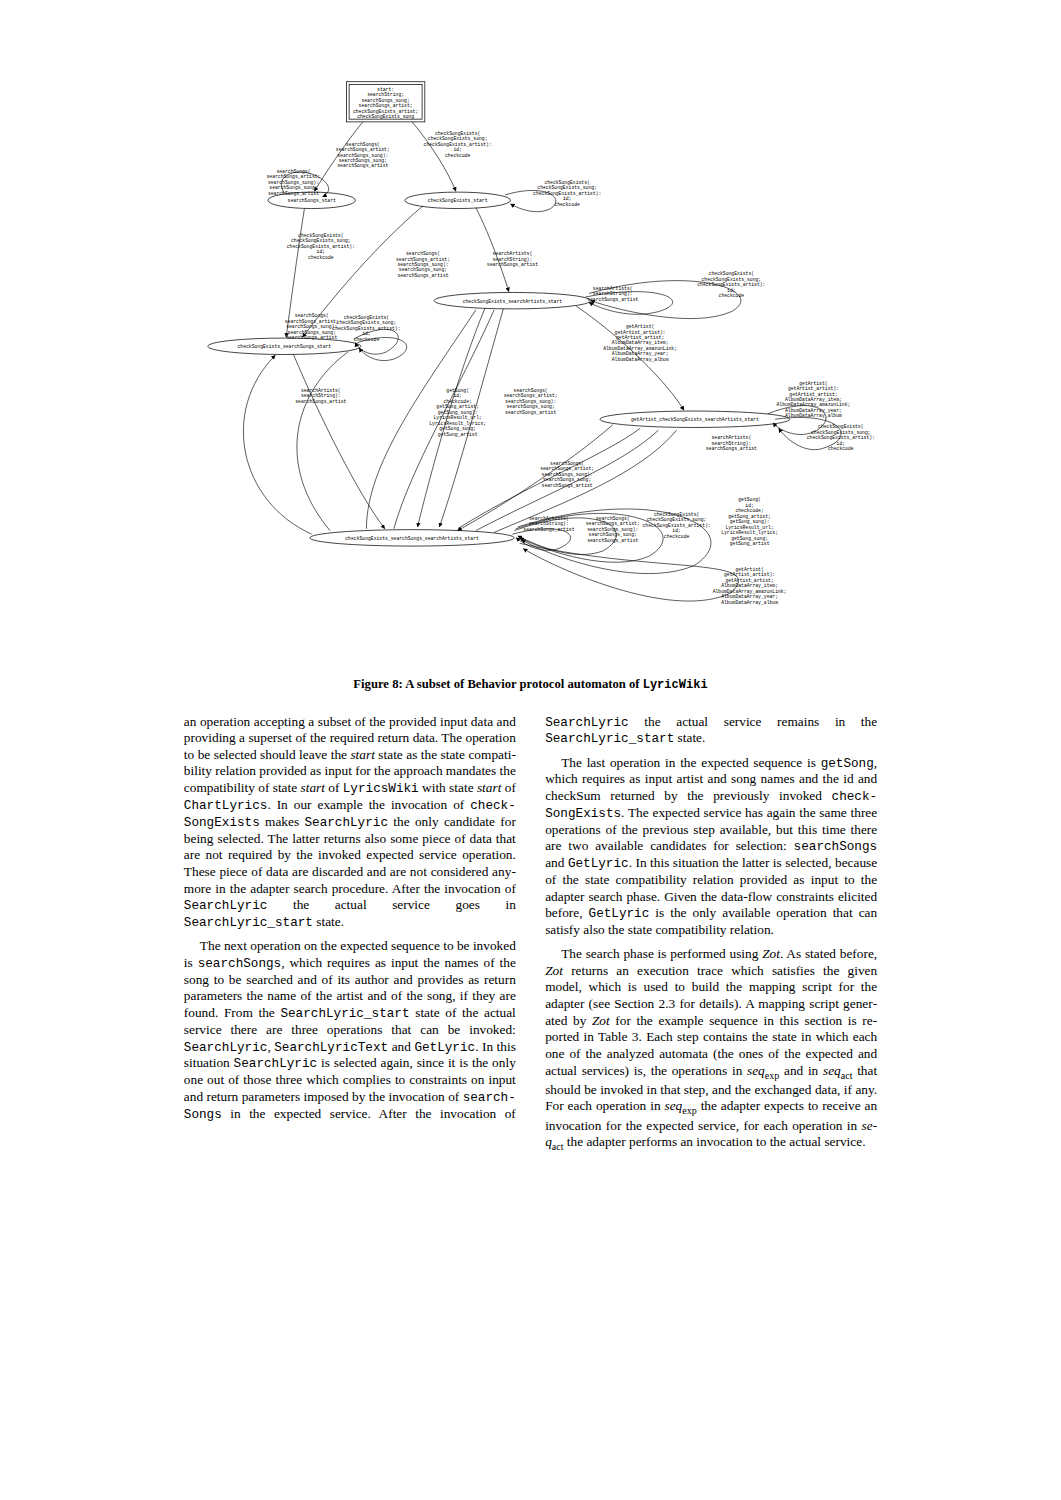start: searchString; searchSongs_song; searchSongs_artist; checkSongExists_artist; checkSongExists_song searchSongs_start checkSongExists_start checkSongExists_searchArtists_start checkSongExists_searchSongs_start getArtist_checkSongExists_searchArtists_start checkSongExists_searchSongs_searchArtists_start searchSongs( searchSongs_artist; searchSongs_song): searchSongs_song; searchSongs_artist checkSongExists( checkSongExists_song; checkSongExists_artist): id; checkcode searchSongs( searchSongs_artist; searchSongs_song): searchSongs_song; searchSongs_artist checkSongExists( checkSongExists_song; checkSongExists_artist): id; checkcode checkSongExists( checkSongExists_song; checkSongExists_artist): id; checkcode searchSongs( searchSongs_artist; searchSongs_song): searchSongs_song; searchSongs_artist searchArtists( searchString): searchSongs_artist searchArtists( searchString): searchSongs_artist checkSongExists( checkSongExists_song; checkSongExists_artist): id; checkcode getArtist( getArtist_artist): getArtist_artist; AlbumDataArray_item; AlbumDataArray_amazonLink; AlbumDataArray_year; AlbumDataArray_album getArtist( getArtist_artist): getArtist_artist; AlbumDataArray_item; AlbumDataArray_amazonLink; AlbumDataArray_year; AlbumDataArray_album checkSongExists( checkSongExists_song; checkSongExists_artist): id; checkcode searchArtists( searchString): searchSongs_artist checkSongExists( checkSongExists_song; checkSongExists_artist): id; checkcode searchSongs( searchSongs_artist; searchSongs_song): searchSongs_song; searchSongs_artist searchArtists( searchString): searchSongs_artist getSong( id; checkcode; getSong_artist; getSong_song): LyricsResult_url; LyricsResult_lyrics; getSong_song; getSong_artist searchSongs( searchSongs_artist; searchSongs_song): searchSongs_song; searchSongs_artist searchSongs( searchSongs_artist; searchSongs_song): searchSongs_song; searchSongs_artist searchArtists( searchString): searchSongs_artist searchSongs( searchSongs_artist; searchSongs_song): searchSongs_song; searchSongs_artist checkSongExists( checkSongExists_song; checkSongExists_artist): id; checkcode getSong( id; checkcode; getSong_artist; getSong_song): LyricsResult_url; LyricsResult_lyrics; getSong_song; getSong_artist getArtist( getArtist_artist): getArtist_artist; AlbumDataArray_item; AlbumDataArray_amazonLink; AlbumDataArray_year; AlbumDataArray_album
Figure 8: A subset of Behavior protocol automaton of LyricWiki
an operation accepting a subset of the provided input data and providing a superset of the required return data. The operation to be selected should leave the start state as the state compatibility relation provided as input for the approach mandates the compatibility of state start of LyricsWiki with state start of ChartLyrics. In our example the invocation of checkSongExists makes SearchLyric the only candidate for being selected. The latter returns also some piece of data that are not required by the invoked expected service operation. These piece of data are discarded and are not considered anymore in the adapter search procedure. After the invocation of SearchLyric the actual service goes in SearchLyric_start state.
The next operation on the expected sequence to be invoked is searchSongs, which requires as input the names of the song to be searched and of its author and provides as return parameters the name of the artist and of the song, if they are found. From the SearchLyric_start state of the actual service there are three operations that can be invoked: SearchLyric, SearchLyricText and GetLyric. In this situation SearchLyric is selected again, since it is the only one out of those three which complies to constraints on input and return parameters imposed by the invocation of searchSongs in the expected service. After the invocation of SearchLyric the actual service remains in the SearchLyric_start state.
The last operation in the expected sequence is getSong, which requires as input artist and song names and the id and checkSum returned by the previously invoked checkSongExists. The expected service has again the same three operations of the previous step available, but this time there are two available candidates for selection: searchSongs and GetLyric. In this situation the latter is selected, because of the state compatibility relation provided as input to the adapter search phase. Given the data-flow constraints elicited before, GetLyric is the only available operation that can satisfy also the state compatibility relation.
The search phase is performed using Zot. As stated before, Zot returns an execution trace which satisfies the given model, which is used to build the mapping script for the adapter (see Section 2.3 for details). A mapping script generated by Zot for the example sequence in this section is reported in Table 3. Each step contains the state in which each one of the analyzed automata (the ones of the expected and actual services) is, the operations in seq exp and in seq act that should be invoked in that step, and the exchanged data, if any. For each operation in seq exp the adapter expects to receive an invocation for the expected service, for each operation in seq act the adapter performs an invocation to the actual service.